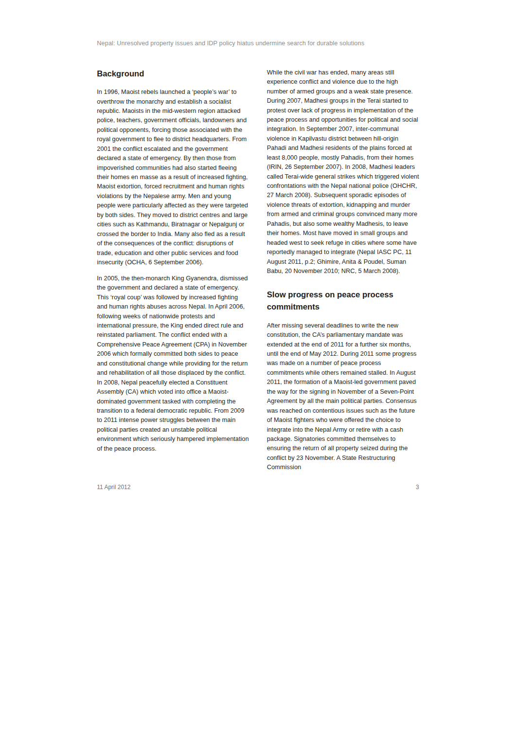Nepal: Unresolved property issues and IDP policy hiatus undermine search for durable solutions
Background
In 1996, Maoist rebels launched a ‘people’s war’ to overthrow the monarchy and establish a socialist republic. Maoists in the mid-western region attacked police, teachers, government officials, landowners and political opponents, forcing those associated with the royal government to flee to district headquarters. From 2001 the conflict escalated and the government declared a state of emergency. By then those from impoverished communities had also started fleeing their homes en masse as a result of increased fighting, Maoist extortion, forced recruitment and human rights violations by the Nepalese army. Men and young people were particularly affected as they were targeted by both sides. They moved to district centres and large cities such as Kathmandu, Biratnagar or Nepalgunj or crossed the border to India. Many also fled as a result of the consequences of the conflict: disruptions of trade, education and other public services and food insecurity (OCHA, 6 September 2006).
In 2005, the then-monarch King Gyanendra, dismissed the government and declared a state of emergency. This ‘royal coup’ was followed by increased fighting and human rights abuses across Nepal. In April 2006, following weeks of nationwide protests and international pressure, the King ended direct rule and reinstated parliament. The conflict ended with a Comprehensive Peace Agreement (CPA) in November 2006 which formally committed both sides to peace and constitutional change while providing for the return and rehabilitation of all those displaced by the conflict. In 2008, Nepal peacefully elected a Constituent Assembly (CA) which voted into office a Maoist-dominated government tasked with completing the transition to a federal democratic republic. From 2009 to 2011 intense power struggles between the main political parties created an unstable political environment which seriously hampered implementation of the peace process.
While the civil war has ended, many areas still experience conflict and violence due to the high number of armed groups and a weak state presence. During 2007, Madhesi groups in the Terai started to protest over lack of progress in implementation of the peace process and opportunities for political and social integration. In September 2007, inter-communal violence in Kapilvastu district between hill-origin Pahadi and Madhesi residents of the plains forced at least 8,000 people, mostly Pahadis, from their homes (IRIN, 26 September 2007). In 2008, Madhesi leaders called Terai-wide general strikes which triggered violent confrontations with the Nepal national police (OHCHR, 27 March 2008). Subsequent sporadic episodes of violence threats of extortion, kidnapping and murder from armed and criminal groups convinced many more Pahadis, but also some wealthy Madhesis, to leave their homes. Most have moved in small groups and headed west to seek refuge in cities where some have reportedly managed to integrate (Nepal IASC PC, 11 August 2011, p.2; Ghimire, Anita & Poudel, Suman Babu, 20 November 2010; NRC, 5 March 2008).
Slow progress on peace process commitments
After missing several deadlines to write the new constitution, the CA’s parliamentary mandate was extended at the end of 2011 for a further six months, until the end of May 2012. During 2011 some progress was made on a number of peace process commitments while others remained stalled. In August 2011, the formation of a Maoist-led government paved the way for the signing in November of a Seven-Point Agreement by all the main political parties. Consensus was reached on contentious issues such as the future of Maoist fighters who were offered the choice to integrate into the Nepal Army or retire with a cash package. Signatories committed themselves to ensuring the return of all property seized during the conflict by 23 November. A State Restructuring Commission
11 April 2012 3